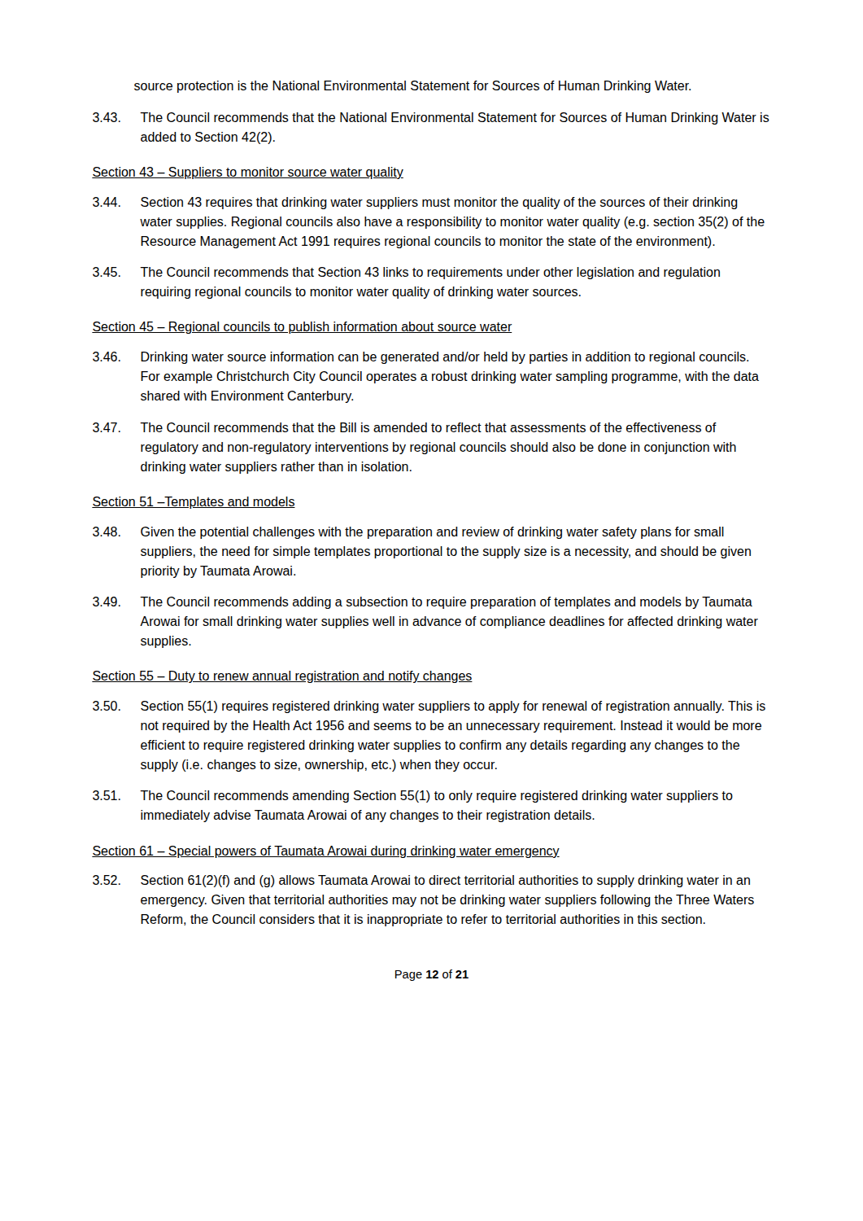source protection is the National Environmental Statement for Sources of Human Drinking Water.
3.43.
The Council recommends that the National Environmental Statement for Sources of Human Drinking Water is added to Section 42(2).
Section 43 – Suppliers to monitor source water quality
3.44.
Section 43 requires that drinking water suppliers must monitor the quality of the sources of their drinking water supplies. Regional councils also have a responsibility to monitor water quality (e.g. section 35(2) of the Resource Management Act 1991 requires regional councils to monitor the state of the environment).
3.45.
The Council recommends that Section 43 links to requirements under other legislation and regulation requiring regional councils to monitor water quality of drinking water sources.
Section 45 – Regional councils to publish information about source water
3.46.
Drinking water source information can be generated and/or held by parties in addition to regional councils. For example Christchurch City Council operates a robust drinking water sampling programme, with the data shared with Environment Canterbury.
3.47.
The Council recommends that the Bill is amended to reflect that assessments of the effectiveness of regulatory and non-regulatory interventions by regional councils should also be done in conjunction with drinking water suppliers rather than in isolation.
Section 51 –Templates and models
3.48.
Given the potential challenges with the preparation and review of drinking water safety plans for small suppliers, the need for simple templates proportional to the supply size is a necessity, and should be given priority by Taumata Arowai.
3.49.
The Council recommends adding a subsection to require preparation of templates and models by Taumata Arowai for small drinking water supplies well in advance of compliance deadlines for affected drinking water supplies.
Section 55 – Duty to renew annual registration and notify changes
3.50.
Section 55(1) requires registered drinking water suppliers to apply for renewal of registration annually. This is not required by the Health Act 1956 and seems to be an unnecessary requirement. Instead it would be more efficient to require registered drinking water supplies to confirm any details regarding any changes to the supply (i.e. changes to size, ownership, etc.) when they occur.
3.51.
The Council recommends amending Section 55(1) to only require registered drinking water suppliers to immediately advise Taumata Arowai of any changes to their registration details.
Section 61 – Special powers of Taumata Arowai during drinking water emergency
3.52.
Section 61(2)(f) and (g) allows Taumata Arowai to direct territorial authorities to supply drinking water in an emergency. Given that territorial authorities may not be drinking water suppliers following the Three Waters Reform, the Council considers that it is inappropriate to refer to territorial authorities in this section.
Page 12 of 21